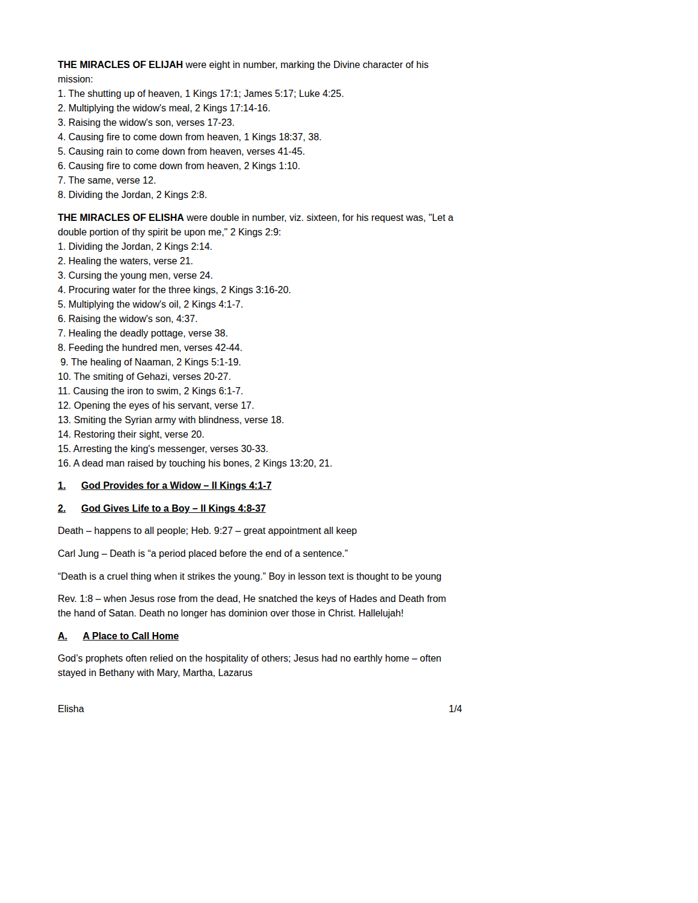THE MIRACLES OF ELIJAH were eight in number, marking the Divine character of his mission:
1. The shutting up of heaven, 1 Kings 17:1; James 5:17; Luke 4:25.
2. Multiplying the widow's meal, 2 Kings 17:14-16.
3. Raising the widow's son, verses 17-23.
4. Causing fire to come down from heaven, 1 Kings 18:37, 38.
5. Causing rain to come down from heaven, verses 41-45.
6. Causing fire to come down from heaven, 2 Kings 1:10.
7. The same, verse 12.
8. Dividing the Jordan, 2 Kings 2:8.
THE MIRACLES OF ELISHA were double in number, viz. sixteen, for his request was, "Let a double portion of thy spirit be upon me," 2 Kings 2:9:
1. Dividing the Jordan, 2 Kings 2:14.
2. Healing the waters, verse 21.
3. Cursing the young men, verse 24.
4. Procuring water for the three kings, 2 Kings 3:16-20.
5. Multiplying the widow's oil, 2 Kings 4:1-7.
6. Raising the widow's son, 4:37.
7. Healing the deadly pottage, verse 38.
8. Feeding the hundred men, verses 42-44.
9. The healing of Naaman, 2 Kings 5:1-19.
10. The smiting of Gehazi, verses 20-27.
11. Causing the iron to swim, 2 Kings 6:1-7.
12. Opening the eyes of his servant, verse 17.
13. Smiting the Syrian army with blindness, verse 18.
14. Restoring their sight, verse 20.
15. Arresting the king's messenger, verses 30-33.
16. A dead man raised by touching his bones, 2 Kings 13:20, 21.
1. God Provides for a Widow – II Kings 4:1-7
2. God Gives Life to a Boy – II Kings 4:8-37
Death – happens to all people; Heb. 9:27 – great appointment all keep
Carl Jung – Death is “a period placed before the end of a sentence.”
“Death is a cruel thing when it strikes the young.” Boy in lesson text is thought to be young
Rev. 1:8 – when Jesus rose from the dead, He snatched the keys of Hades and Death from the hand of Satan. Death no longer has dominion over those in Christ. Hallelujah!
A. A Place to Call Home
God’s prophets often relied on the hospitality of others; Jesus had no earthly home – often stayed in Bethany with Mary, Martha, Lazarus
Elisha 1/4